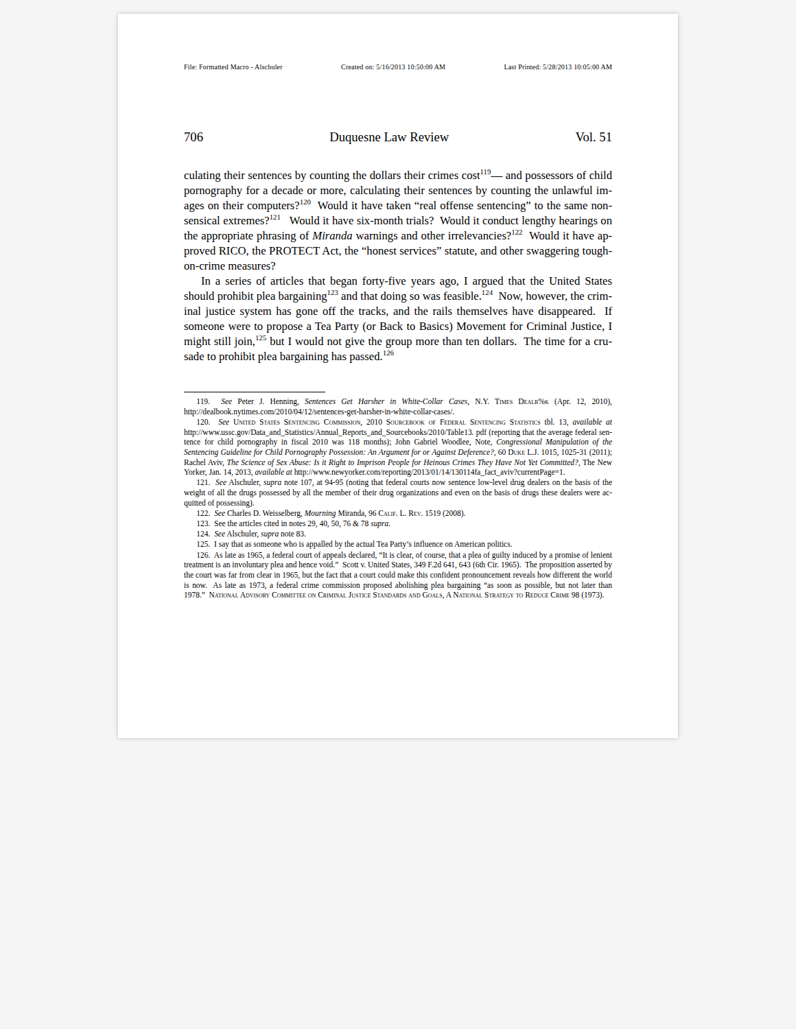File: Formatted Macro - Alschuler Created on: 5/16/2013 10:50:00 AM Last Printed: 5/28/2013 10:05:00 AM
706 Duquesne Law Review Vol. 51
culating their sentences by counting the dollars their crimes cost119— and possessors of child pornography for a decade or more, calculating their sentences by counting the unlawful images on their computers?120 Would it have taken “real offense sentencing” to the same nonsensical extremes?121 Would it have six-month trials? Would it conduct lengthy hearings on the appropriate phrasing of Miranda warnings and other irrelevancies?122 Would it have approved RICO, the PROTECT Act, the “honest services” statute, and other swaggering tough-on-crime measures?
In a series of articles that began forty-five years ago, I argued that the United States should prohibit plea bargaining123 and that doing so was feasible.124 Now, however, the criminal justice system has gone off the tracks, and the rails themselves have disappeared. If someone were to propose a Tea Party (or Back to Basics) Movement for Criminal Justice, I might still join,125 but I would not give the group more than ten dollars. The time for a crusade to prohibit plea bargaining has passed.126
119. See Peter J. Henning, Sentences Get Harsher in White-Collar Cases, N.Y. Times Dealb%k (Apr. 12, 2010), http://dealbook.nytimes.com/2010/04/12/sentences-get-harsher-in-white-collar-cases/.
120. See United States Sentencing Commission, 2010 Sourcebook of Federal Sentencing Statistics tbl. 13, available at http://www.ussc.gov/Data_and_Statistics/Annual_Reports_and_Sourcebooks/2010/Table13. pdf (reporting that the average federal sentence for child pornography in fiscal 2010 was 118 months); John Gabriel Woodlee, Note, Congressional Manipulation of the Sentencing Guideline for Child Pornography Possession: An Argument for or Against Deference?, 60 Duke L.J. 1015, 1025-31 (2011); Rachel Aviv, The Science of Sex Abuse: Is it Right to Imprison People for Heinous Crimes They Have Not Yet Committed?, The New Yorker, Jan. 14, 2013, available at http://www.newyorker.com/reporting/2013/01/14/130114fa_fact_aviv?currentPage=1.
121. See Alschuler, supra note 107, at 94-95 (noting that federal courts now sentence low-level drug dealers on the basis of the weight of all the drugs possessed by all the member of their drug organizations and even on the basis of drugs these dealers were acquitted of possessing).
122. See Charles D. Weisselberg, Mourning Miranda, 96 Calif. L. Rev. 1519 (2008).
123. See the articles cited in notes 29, 40, 50, 76 & 78 supra.
124. See Alschuler, supra note 83.
125. I say that as someone who is appalled by the actual Tea Party’s influence on American politics.
126. As late as 1965, a federal court of appeals declared, “It is clear, of course, that a plea of guilty induced by a promise of lenient treatment is an involuntary plea and hence void.” Scott v. United States, 349 F.2d 641, 643 (6th Cir. 1965). The proposition asserted by the court was far from clear in 1965, but the fact that a court could make this confident pronouncement reveals how different the world is now. As late as 1973, a federal crime commission proposed abolishing plea bargaining “as soon as possible, but not later than 1978.” National Advisory Committee on Criminal Justice Standards and Goals, A National Strategy to Reduce Crime 98 (1973).